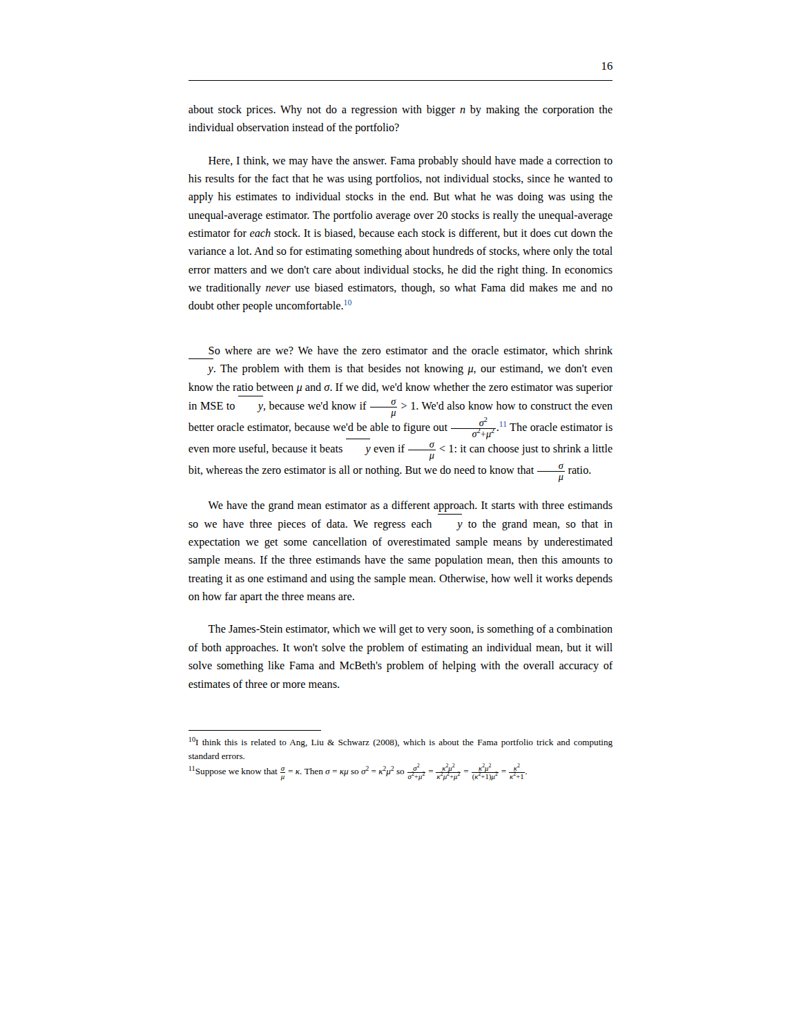16
about stock prices. Why not do a regression with bigger n by making the corporation the individual observation instead of the portfolio?
Here, I think, we may have the answer. Fama probably should have made a correction to his results for the fact that he was using portfolios, not individual stocks, since he wanted to apply his estimates to individual stocks in the end. But what he was doing was using the unequal-average estimator. The portfolio average over 20 stocks is really the unequal-average estimator for each stock. It is biased, because each stock is different, but it does cut down the variance a lot. And so for estimating something about hundreds of stocks, where only the total error matters and we don't care about individual stocks, he did the right thing. In economics we traditionally never use biased estimators, though, so what Fama did makes me and no doubt other people uncomfortable.10
So where are we? We have the zero estimator and the oracle estimator, which shrink y. The problem with them is that besides not knowing μ, our estimand, we don't even know the ratio between μ and σ. If we did, we'd know whether the zero estimator was superior in MSE to y, because we'd know if σμ > 1. We'd also know how to construct the even better oracle estimator, because we'd be able to figure out σ2 σ2+μ2.11 The oracle estimator is even more useful, because it beats y even if σμ < 1: it can choose just to shrink a little bit, whereas the zero estimator is all or nothing. But we do need to know that σμ ratio.
We have the grand mean estimator as a different approach. It starts with three estimands so we have three pieces of data. We regress each y to the grand mean, so that in expectation we get some cancellation of overestimated sample means by underestimated sample means. If the three estimands have the same population mean, then this amounts to treating it as one estimand and using the sample mean. Otherwise, how well it works depends on how far apart the three means are.
The James-Stein estimator, which we will get to very soon, is something of a combination of both approaches. It won't solve the problem of estimating an individual mean, but it will solve something like Fama and McBeth's problem of helping with the overall accuracy of estimates of three or more means.
10 I think this is related to Ang, Liu & Schwarz (2008), which is about the Fama portfolio trick and computing standard errors.
11 Suppose we know that σμ = κ. Then σ = κμ so σ2 = κ2μ2 so σ2 σ2+μ2 = κ2μ2 κ2μ2+μ2 = κ2μ2(κ2+1)μ2 = κ2 κ2+1.